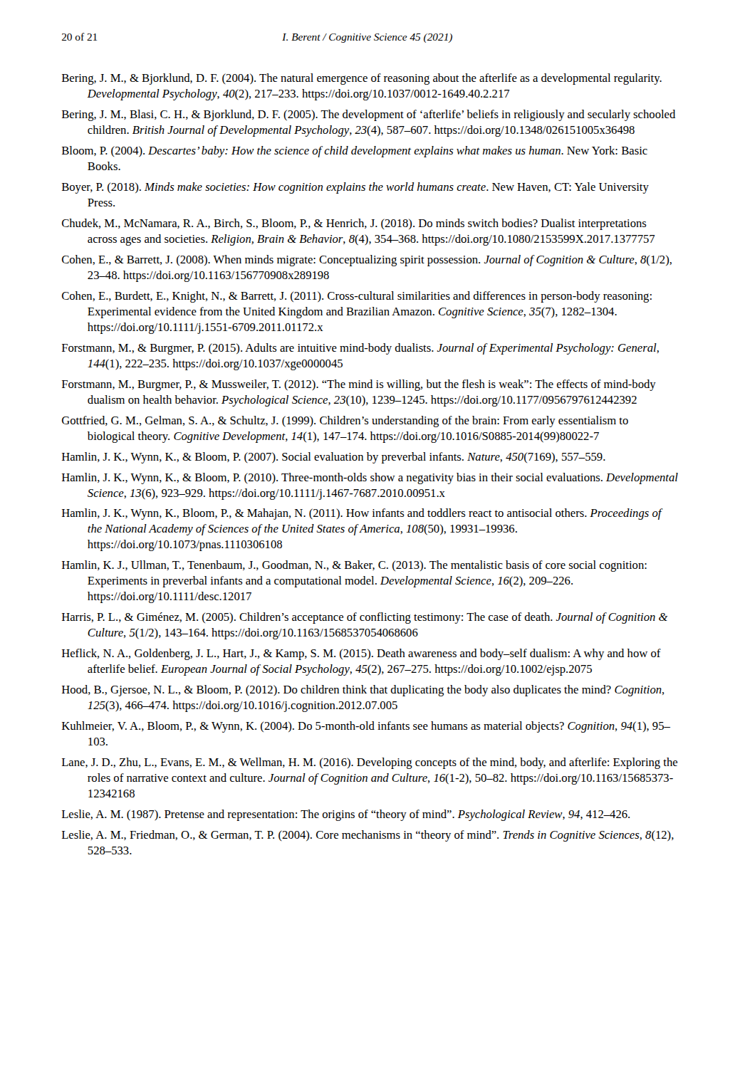20 of 21 I. Berent / Cognitive Science 45 (2021)
Bering, J. M., & Bjorklund, D. F. (2004). The natural emergence of reasoning about the afterlife as a developmental regularity. Developmental Psychology, 40(2), 217–233. https://doi.org/10.1037/0012-1649.40.2.217
Bering, J. M., Blasi, C. H., & Bjorklund, D. F. (2005). The development of ‘afterlife’ beliefs in religiously and secularly schooled children. British Journal of Developmental Psychology, 23(4), 587–607. https://doi.org/10.1348/026151005x36498
Bloom, P. (2004). Descartes’ baby: How the science of child development explains what makes us human. New York: Basic Books.
Boyer, P. (2018). Minds make societies: How cognition explains the world humans create. New Haven, CT: Yale University Press.
Chudek, M., McNamara, R. A., Birch, S., Bloom, P., & Henrich, J. (2018). Do minds switch bodies? Dualist interpretations across ages and societies. Religion, Brain & Behavior, 8(4), 354–368. https://doi.org/10.1080/2153599X.2017.1377757
Cohen, E., & Barrett, J. (2008). When minds migrate: Conceptualizing spirit possession. Journal of Cognition & Culture, 8(1/2), 23–48. https://doi.org/10.1163/156770908x289198
Cohen, E., Burdett, E., Knight, N., & Barrett, J. (2011). Cross-cultural similarities and differences in person-body reasoning: Experimental evidence from the United Kingdom and Brazilian Amazon. Cognitive Science, 35(7), 1282–1304. https://doi.org/10.1111/j.1551-6709.2011.01172.x
Forstmann, M., & Burgmer, P. (2015). Adults are intuitive mind-body dualists. Journal of Experimental Psychology: General, 144(1), 222–235. https://doi.org/10.1037/xge0000045
Forstmann, M., Burgmer, P., & Mussweiler, T. (2012). “The mind is willing, but the flesh is weak”: The effects of mind-body dualism on health behavior. Psychological Science, 23(10), 1239–1245. https://doi.org/10.1177/0956797612442392
Gottfried, G. M., Gelman, S. A., & Schultz, J. (1999). Children’s understanding of the brain: From early essentialism to biological theory. Cognitive Development, 14(1), 147–174. https://doi.org/10.1016/S0885-2014(99)80022-7
Hamlin, J. K., Wynn, K., & Bloom, P. (2007). Social evaluation by preverbal infants. Nature, 450(7169), 557–559.
Hamlin, J. K., Wynn, K., & Bloom, P. (2010). Three-month-olds show a negativity bias in their social evaluations. Developmental Science, 13(6), 923–929. https://doi.org/10.1111/j.1467-7687.2010.00951.x
Hamlin, J. K., Wynn, K., Bloom, P., & Mahajan, N. (2011). How infants and toddlers react to antisocial others. Proceedings of the National Academy of Sciences of the United States of America, 108(50), 19931–19936. https://doi.org/10.1073/pnas.1110306108
Hamlin, K. J., Ullman, T., Tenenbaum, J., Goodman, N., & Baker, C. (2013). The mentalistic basis of core social cognition: Experiments in preverbal infants and a computational model. Developmental Science, 16(2), 209–226. https://doi.org/10.1111/desc.12017
Harris, P. L., & Giménez, M. (2005). Children’s acceptance of conflicting testimony: The case of death. Journal of Cognition & Culture, 5(1/2), 143–164. https://doi.org/10.1163/1568537054068606
Heflick, N. A., Goldenberg, J. L., Hart, J., & Kamp, S. M. (2015). Death awareness and body–self dualism: A why and how of afterlife belief. European Journal of Social Psychology, 45(2), 267–275. https://doi.org/10.1002/ejsp.2075
Hood, B., Gjersoe, N. L., & Bloom, P. (2012). Do children think that duplicating the body also duplicates the mind? Cognition, 125(3), 466–474. https://doi.org/10.1016/j.cognition.2012.07.005
Kuhlmeier, V. A., Bloom, P., & Wynn, K. (2004). Do 5-month-old infants see humans as material objects? Cognition, 94(1), 95–103.
Lane, J. D., Zhu, L., Evans, E. M., & Wellman, H. M. (2016). Developing concepts of the mind, body, and afterlife: Exploring the roles of narrative context and culture. Journal of Cognition and Culture, 16(1-2), 50–82. https://doi.org/10.1163/15685373-12342168
Leslie, A. M. (1987). Pretense and representation: The origins of “theory of mind”. Psychological Review, 94, 412–426.
Leslie, A. M., Friedman, O., & German, T. P. (2004). Core mechanisms in “theory of mind”. Trends in Cognitive Sciences, 8(12), 528–533.